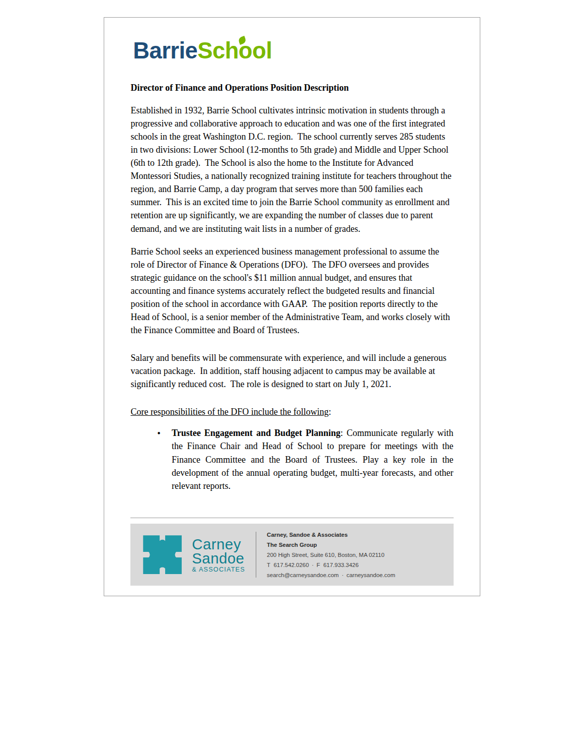Barrie School
Director of Finance and Operations Position Description
Established in 1932, Barrie School cultivates intrinsic motivation in students through a progressive and collaborative approach to education and was one of the first integrated schools in the great Washington D.C. region. The school currently serves 285 students in two divisions: Lower School (12-months to 5th grade) and Middle and Upper School (6th to 12th grade). The School is also the home to the Institute for Advanced Montessori Studies, a nationally recognized training institute for teachers throughout the region, and Barrie Camp, a day program that serves more than 500 families each summer. This is an excited time to join the Barrie School community as enrollment and retention are up significantly, we are expanding the number of classes due to parent demand, and we are instituting wait lists in a number of grades.
Barrie School seeks an experienced business management professional to assume the role of Director of Finance & Operations (DFO). The DFO oversees and provides strategic guidance on the school's $11 million annual budget, and ensures that accounting and finance systems accurately reflect the budgeted results and financial position of the school in accordance with GAAP. The position reports directly to the Head of School, is a senior member of the Administrative Team, and works closely with the Finance Committee and Board of Trustees.
Salary and benefits will be commensurate with experience, and will include a generous vacation package. In addition, staff housing adjacent to campus may be available at significantly reduced cost. The role is designed to start on July 1, 2021.
Core responsibilities of the DFO include the following:
Trustee Engagement and Budget Planning: Communicate regularly with the Finance Chair and Head of School to prepare for meetings with the Finance Committee and the Board of Trustees. Play a key role in the development of the annual operating budget, multi-year forecasts, and other relevant reports.
Carney
Sandoe
& ASSOCIATES
Carney, Sandoe & Associates
The Search Group
200 High Street, Suite 610, Boston, MA 02110
T 617.542.0260·F 617.933.3426
search@carneysandoe.com·carneysandoe.com